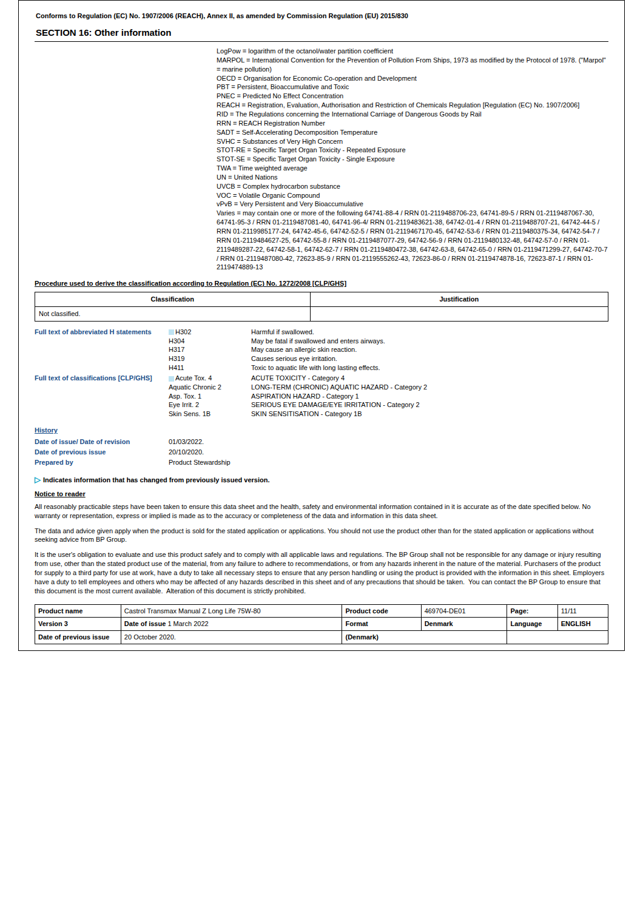Conforms to Regulation (EC) No. 1907/2006 (REACH), Annex II, as amended by Commission Regulation (EU) 2015/830
SECTION 16: Other information
LogPow = logarithm of the octanol/water partition coefficient
MARPOL = International Convention for the Prevention of Pollution From Ships, 1973 as modified by the Protocol of 1978. ("Marpol" = marine pollution)
OECD = Organisation for Economic Co-operation and Development
PBT = Persistent, Bioaccumulative and Toxic
PNEC = Predicted No Effect Concentration
REACH = Registration, Evaluation, Authorisation and Restriction of Chemicals Regulation [Regulation (EC) No. 1907/2006]
RID = The Regulations concerning the International Carriage of Dangerous Goods by Rail
RRN = REACH Registration Number
SADT = Self-Accelerating Decomposition Temperature
SVHC = Substances of Very High Concern
STOT-RE = Specific Target Organ Toxicity - Repeated Exposure
STOT-SE = Specific Target Organ Toxicity - Single Exposure
TWA = Time weighted average
UN = United Nations
UVCB = Complex hydrocarbon substance
VOC = Volatile Organic Compound
vPvB = Very Persistent and Very Bioaccumulative
Varies = may contain one or more of the following 64741-88-4 / RRN 01-2119488706-23, 64741-89-5 / RRN 01-2119487067-30, 64741-95-3 / RRN 01-2119487081-40, 64741-96-4/ RRN 01-2119483621-38, 64742-01-4 / RRN 01-2119488707-21, 64742-44-5 / RRN 01-2119985177-24, 64742-45-6, 64742-52-5 / RRN 01-2119467170-45, 64742-53-6 / RRN 01-2119480375-34, 64742-54-7 / RRN 01-2119484627-25, 64742-55-8 / RRN 01-2119487077-29, 64742-56-9 / RRN 01-2119480132-48, 64742-57-0 / RRN 01-2119489287-22, 64742-58-1, 64742-62-7 / RRN 01-2119480472-38, 64742-63-8, 64742-65-0 / RRN 01-2119471299-27, 64742-70-7 / RRN 01-2119487080-42, 72623-85-9 / RRN 01-2119555262-43, 72623-86-0 / RRN 01-2119474878-16, 72623-87-1 / RRN 01-2119474889-13
Procedure used to derive the classification according to Regulation (EC) No. 1272/2008 [CLP/GHS]
| Classification | Justification |
| --- | --- |
| Not classified. | |
| Full text of abbreviated H statements | H302 H304 H317 H319 H411 | Harmful if swallowed. May be fatal if swallowed and enters airways. May cause an allergic skin reaction. Causes serious eye irritation. Toxic to aquatic life with long lasting effects. |
| Full text of classifications [CLP/GHS] | Acute Tox. 4 Aquatic Chronic 2 Asp. Tox. 1 Eye Irrit. 2 Skin Sens. 1B | ACUTE TOXICITY - Category 4 LONG-TERM (CHRONIC) AQUATIC HAZARD - Category 2 ASPIRATION HAZARD - Category 1 SERIOUS EYE DAMAGE/EYE IRRITATION - Category 2 SKIN SENSITISATION - Category 1B |
History
| Date of issue/ Date of revision | 01/03/2022. |
| Date of previous issue | 20/10/2020. |
| Prepared by | Product Stewardship |
▷Indicates information that has changed from previously issued version.
Notice to reader
All reasonably practicable steps have been taken to ensure this data sheet and the health, safety and environmental information contained in it is accurate as of the date specified below. No warranty or representation, express or implied is made as to the accuracy or completeness of the data and information in this data sheet.
The data and advice given apply when the product is sold for the stated application or applications. You should not use the product other than for the stated application or applications without seeking advice from BP Group.
It is the user's obligation to evaluate and use this product safely and to comply with all applicable laws and regulations. The BP Group shall not be responsible for any damage or injury resulting from use, other than the stated product use of the material, from any failure to adhere to recommendations, or from any hazards inherent in the nature of the material. Purchasers of the product for supply to a third party for use at work, have a duty to take all necessary steps to ensure that any person handling or using the product is provided with the information in this sheet. Employers have a duty to tell employees and others who may be affected of any hazards described in this sheet and of any precautions that should be taken. You can contact the BP Group to ensure that this document is the most current available. Alteration of this document is strictly prohibited.
| Product name | Castrol Transmax Manual Z Long Life 75W-80 | Product code | 469704-DE01 | Page: | 11/11 |
| Version 3 | Date of issue 1 March 2022 | Format | Denmark | Language | ENGLISH |
| Date of previous issue | 20 October 2020. | (Denmark) | |